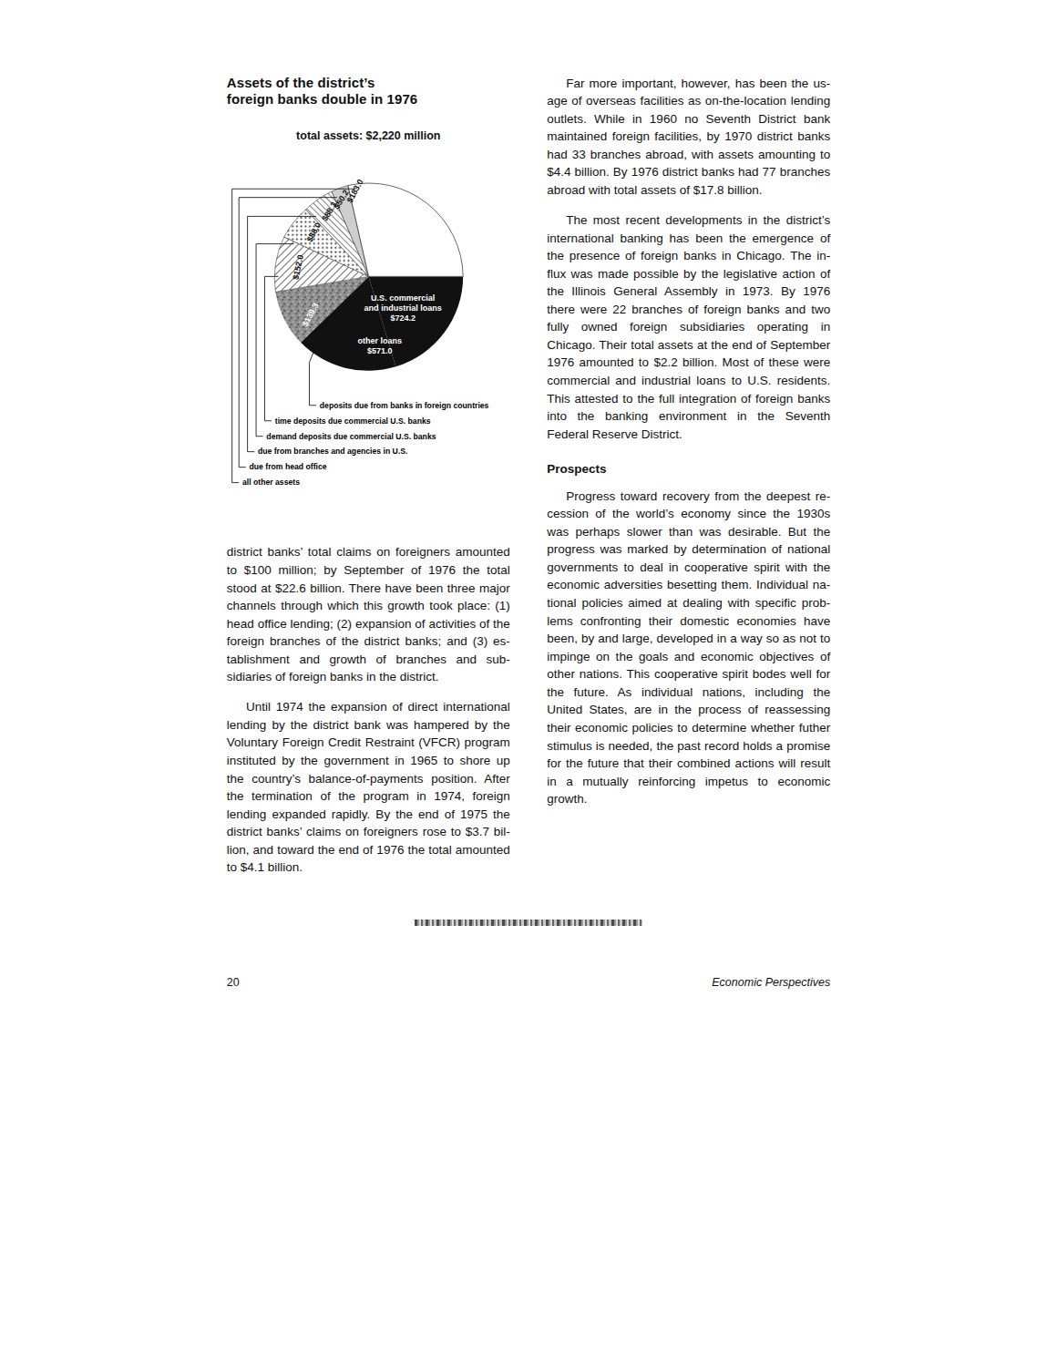Assets of the district’s
foreign banks double in 1976
total assets: $2,220 million
U.S. commercial and industrial loans $724.2 other loans $571.0 $139.3 $152.0 $88.0 $88.3 $50.2 $183.0 deposits due from banks in foreign countries time deposits due commercial U.S. banks demand deposits due commercial U.S. banks due from branches and agencies in U.S. due from head office all other assets
district banks’ total claims on foreigners amounted to $100 million; by September of 1976 the total stood at $22.6 billion. There have been three major channels through which this growth took place: (1) head office lending; (2) expansion of activities of the foreign branches of the district banks; and (3) establishment and growth of branches and subsidiaries of foreign banks in the district.
Until 1974 the expansion of direct international lending by the district bank was hampered by the Voluntary Foreign Credit Restraint (VFCR) program instituted by the government in 1965 to shore up the country’s balance-of-payments position. After the termination of the program in 1974, foreign lending expanded rapidly. By the end of 1975 the district banks’ claims on foreigners rose to $3.7 billion, and toward the end of 1976 the total amounted to $4.1 billion.
Far more important, however, has been the usage of overseas facilities as on-the-location lending outlets. While in 1960 no Seventh District bank maintained foreign facilities, by 1970 district banks had 33 branches abroad, with assets amounting to $4.4 billion. By 1976 district banks had 77 branches abroad with total assets of $17.8 billion.
The most recent developments in the district’s international banking has been the emergence of the presence of foreign banks in Chicago. The influx was made possible by the legislative action of the Illinois General Assembly in 1973. By 1976 there were 22 branches of foreign banks and two fully owned foreign subsidiaries operating in Chicago. Their total assets at the end of September 1976 amounted to $2.2 billion. Most of these were commercial and industrial loans to U.S. residents. This attested to the full integration of foreign banks into the banking environment in the Seventh Federal Reserve District.
Prospects
Progress toward recovery from the deepest recession of the world’s economy since the 1930s was perhaps slower than was desirable. But the progress was marked by determination of national governments to deal in cooperative spirit with the economic adversities besetting them. Individual national policies aimed at dealing with specific problems confronting their domestic economies have been, by and large, developed in a way so as not to impinge on the goals and economic objectives of other nations. This cooperative spirit bodes well for the future. As individual nations, including the United States, are in the process of reassessing their economic policies to determine whether futher stimulus is needed, the past record holds a promise for the future that their combined actions will result in a mutually reinforcing impetus to economic growth.
20 Economic Perspectives